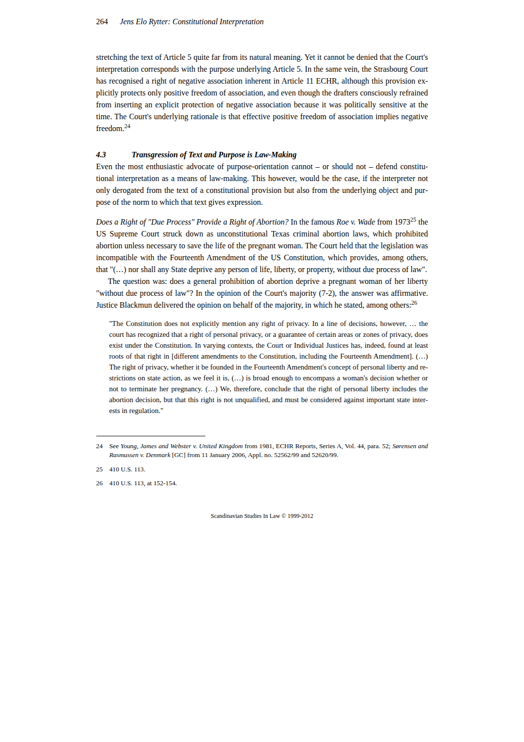264 Jens Elo Rytter: Constitutional Interpretation
stretching the text of Article 5 quite far from its natural meaning. Yet it cannot be denied that the Court's interpretation corresponds with the purpose underlying Article 5. In the same vein, the Strasbourg Court has recognised a right of negative association inherent in Article 11 ECHR, although this provision explicitly protects only positive freedom of association, and even though the drafters consciously refrained from inserting an explicit protection of negative association because it was politically sensitive at the time. The Court's underlying rationale is that effective positive freedom of association implies negative freedom.24
4.3 Transgression of Text and Purpose is Law-Making
Even the most enthusiastic advocate of purpose-orientation cannot – or should not – defend constitutional interpretation as a means of law-making. This however, would be the case, if the interpreter not only derogated from the text of a constitutional provision but also from the underlying object and purpose of the norm to which that text gives expression.
Does a Right of "Due Process" Provide a Right of Abortion? In the famous Roe v. Wade from 197325 the US Supreme Court struck down as unconstitutional Texas criminal abortion laws, which prohibited abortion unless necessary to save the life of the pregnant woman. The Court held that the legislation was incompatible with the Fourteenth Amendment of the US Constitution, which provides, among others, that "(…) nor shall any State deprive any person of life, liberty, or property, without due process of law".
The question was: does a general prohibition of abortion deprive a pregnant woman of her liberty "without due process of law"? In the opinion of the Court's majority (7-2), the answer was affirmative. Justice Blackmun delivered the opinion on behalf of the majority, in which he stated, among others:26
"The Constitution does not explicitly mention any right of privacy. In a line of decisions, however, … the court has recognized that a right of personal privacy, or a guarantee of certain areas or zones of privacy, does exist under the Constitution. In varying contexts, the Court or Individual Justices has, indeed, found at least roots of that right in [different amendments to the Constitution, including the Fourteenth Amendment]. (…) The right of privacy, whether it be founded in the Fourteenth Amendment's concept of personal liberty and restrictions on state action, as we feel it is, (…) is broad enough to encompass a woman's decision whether or not to terminate her pregnancy. (…) We, therefore, conclude that the right of personal liberty includes the abortion decision, but that this right is not unqualified, and must be considered against important state interests in regulation."
24 See Young, James and Webster v. United Kingdom from 1981, ECHR Reports, Series A, Vol. 44, para. 52; Sørensen and Rasmussen v. Denmark [GC] from 11 January 2006, Appl. no. 52562/99 and 52620/99.
25410 U.S. 113.
26410 U.S. 113, at 152-154.
Scandinavian Studies In Law © 1999-2012